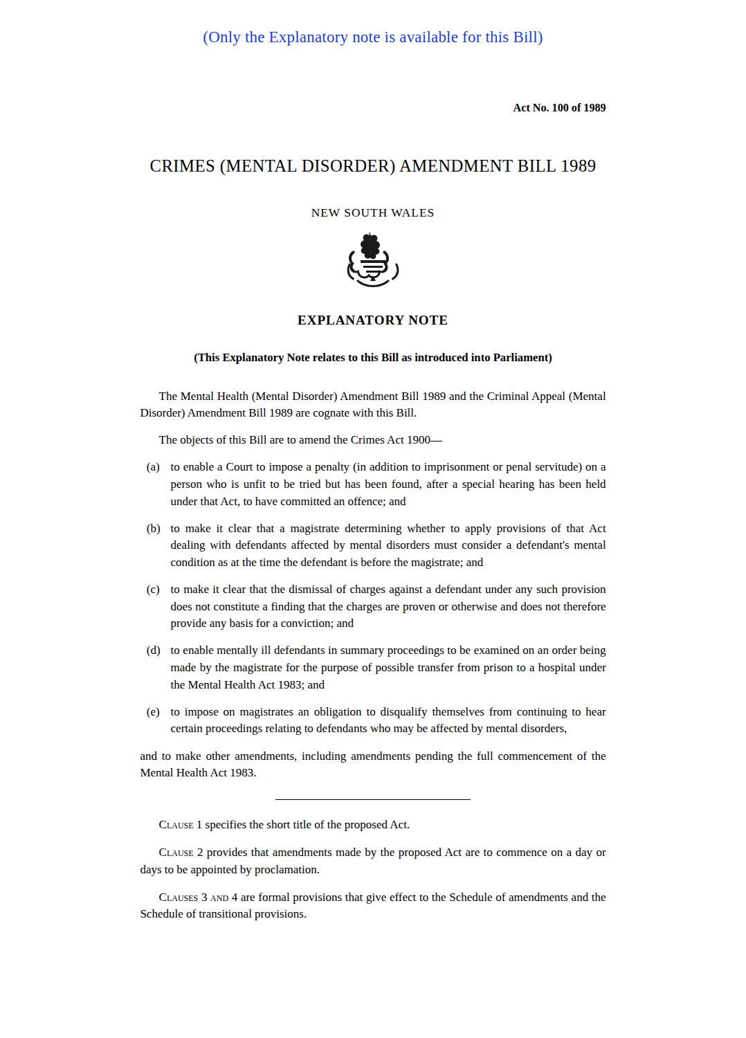(Only the Explanatory note is available for this Bill)
Act No. 100 of 1989
CRIMES (MENTAL DISORDER) AMENDMENT BILL 1989
NEW SOUTH WALES
EXPLANATORY NOTE
(This Explanatory Note relates to this Bill as introduced into Parliament)
The Mental Health (Mental Disorder) Amendment Bill 1989 and the Criminal Appeal (Mental Disorder) Amendment Bill 1989 are cognate with this Bill.
The objects of this Bill are to amend the Crimes Act 1900—
(a) to enable a Court to impose a penalty (in addition to imprisonment or penal servitude) on a person who is unfit to be tried but has been found, after a special hearing has been held under that Act, to have committed an offence; and
(b) to make it clear that a magistrate determining whether to apply provisions of that Act dealing with defendants affected by mental disorders must consider a defendant's mental condition as at the time the defendant is before the magistrate; and
(c) to make it clear that the dismissal of charges against a defendant under any such provision does not constitute a finding that the charges are proven or otherwise and does not therefore provide any basis for a conviction; and
(d) to enable mentally ill defendants in summary proceedings to be examined on an order being made by the magistrate for the purpose of possible transfer from prison to a hospital under the Mental Health Act 1983; and
(e) to impose on magistrates an obligation to disqualify themselves from continuing to hear certain proceedings relating to defendants who may be affected by mental disorders,
and to make other amendments, including amendments pending the full commencement of the Mental Health Act 1983.
Clause 1 specifies the short title of the proposed Act.
Clause 2 provides that amendments made by the proposed Act are to commence on a day or days to be appointed by proclamation.
Clauses 3 and 4 are formal provisions that give effect to the Schedule of amendments and the Schedule of transitional provisions.